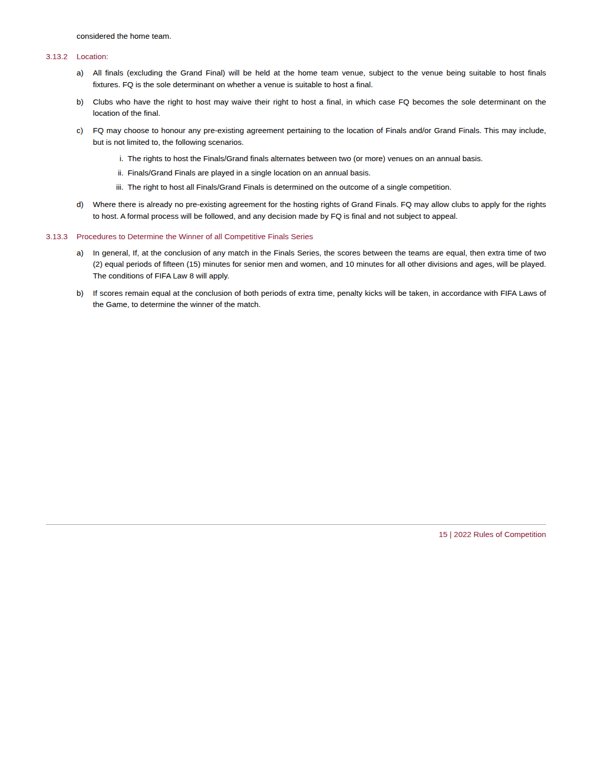considered the home team.
3.13.2 Location:
a) All finals (excluding the Grand Final) will be held at the home team venue, subject to the venue being suitable to host finals fixtures. FQ is the sole determinant on whether a venue is suitable to host a final.
b) Clubs who have the right to host may waive their right to host a final, in which case FQ becomes the sole determinant on the location of the final.
c) FQ may choose to honour any pre-existing agreement pertaining to the location of Finals and/or Grand Finals. This may include, but is not limited to, the following scenarios.
i. The rights to host the Finals/Grand finals alternates between two (or more) venues on an annual basis.
ii. Finals/Grand Finals are played in a single location on an annual basis.
iii. The right to host all Finals/Grand Finals is determined on the outcome of a single competition.
d) Where there is already no pre-existing agreement for the hosting rights of Grand Finals. FQ may allow clubs to apply for the rights to host. A formal process will be followed, and any decision made by FQ is final and not subject to appeal.
3.13.3 Procedures to Determine the Winner of all Competitive Finals Series
a) In general, If, at the conclusion of any match in the Finals Series, the scores between the teams are equal, then extra time of two (2) equal periods of fifteen (15) minutes for senior men and women, and 10 minutes for all other divisions and ages, will be played. The conditions of FIFA Law 8 will apply.
b) If scores remain equal at the conclusion of both periods of extra time, penalty kicks will be taken, in accordance with FIFA Laws of the Game, to determine the winner of the match.
15 | 2022 Rules of Competition